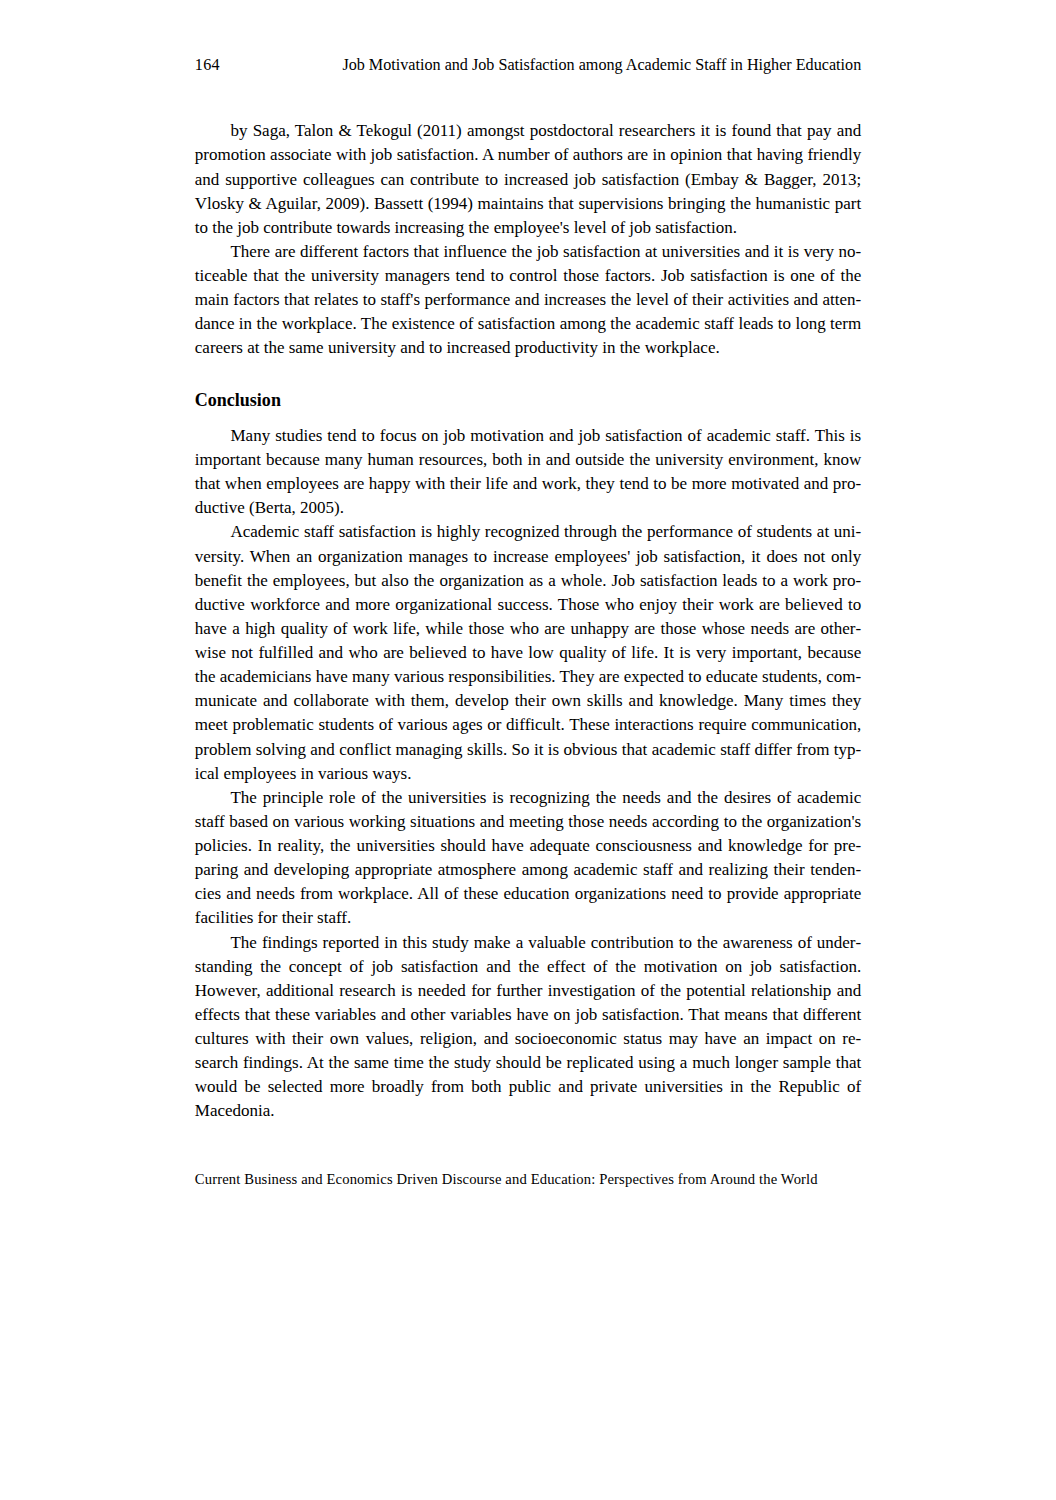164 Job Motivation and Job Satisfaction among Academic Staff in Higher Education
by Saga, Talon & Tekogul (2011) amongst postdoctoral researchers it is found that pay and promotion associate with job satisfaction. A number of authors are in opinion that having friendly and supportive colleagues can contribute to increased job satisfaction (Embay & Bagger, 2013; Vlosky & Aguilar, 2009). Bassett (1994) maintains that supervisions bringing the humanistic part to the job contribute towards increasing the employee's level of job satisfaction.
There are different factors that influence the job satisfaction at universities and it is very noticeable that the university managers tend to control those factors. Job satisfaction is one of the main factors that relates to staff's performance and increases the level of their activities and attendance in the workplace. The existence of satisfaction among the academic staff leads to long term careers at the same university and to increased productivity in the workplace.
Conclusion
Many studies tend to focus on job motivation and job satisfaction of academic staff. This is important because many human resources, both in and outside the university environment, know that when employees are happy with their life and work, they tend to be more motivated and productive (Berta, 2005).
Academic staff satisfaction is highly recognized through the performance of students at university. When an organization manages to increase employees' job satisfaction, it does not only benefit the employees, but also the organization as a whole. Job satisfaction leads to a work productive workforce and more organizational success. Those who enjoy their work are believed to have a high quality of work life, while those who are unhappy are those whose needs are otherwise not fulfilled and who are believed to have low quality of life. It is very important, because the academicians have many various responsibilities. They are expected to educate students, communicate and collaborate with them, develop their own skills and knowledge. Many times they meet problematic students of various ages or difficult. These interactions require communication, problem solving and conflict managing skills. So it is obvious that academic staff differ from typical employees in various ways.
The principle role of the universities is recognizing the needs and the desires of academic staff based on various working situations and meeting those needs according to the organization's policies. In reality, the universities should have adequate consciousness and knowledge for preparing and developing appropriate atmosphere among academic staff and realizing their tendencies and needs from workplace. All of these education organizations need to provide appropriate facilities for their staff.
The findings reported in this study make a valuable contribution to the awareness of understanding the concept of job satisfaction and the effect of the motivation on job satisfaction. However, additional research is needed for further investigation of the potential relationship and effects that these variables and other variables have on job satisfaction. That means that different cultures with their own values, religion, and socioeconomic status may have an impact on research findings. At the same time the study should be replicated using a much longer sample that would be selected more broadly from both public and private universities in the Republic of Macedonia.
Current Business and Economics Driven Discourse and Education: Perspectives from Around the World